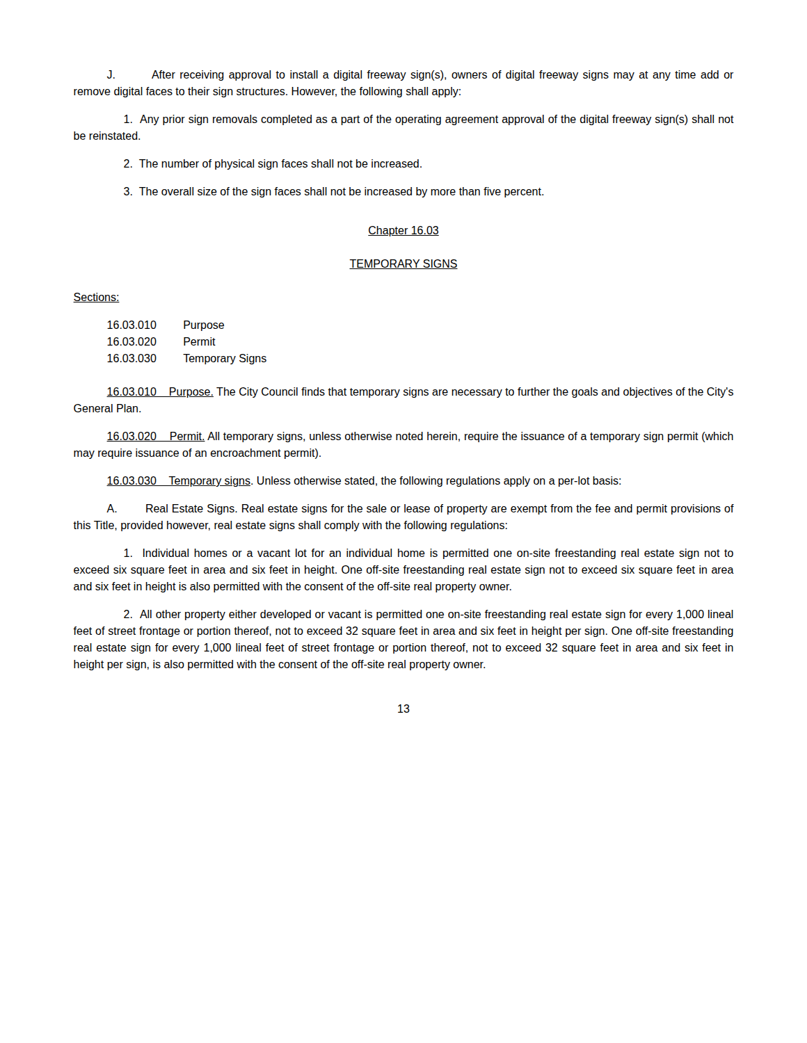J. After receiving approval to install a digital freeway sign(s), owners of digital freeway signs may at any time add or remove digital faces to their sign structures. However, the following shall apply:
1. Any prior sign removals completed as a part of the operating agreement approval of the digital freeway sign(s) shall not be reinstated.
2. The number of physical sign faces shall not be increased.
3. The overall size of the sign faces shall not be increased by more than five percent.
Chapter 16.03
TEMPORARY SIGNS
Sections:
| 16.03.010 | Purpose |
| 16.03.020 | Permit |
| 16.03.030 | Temporary Signs |
16.03.010 Purpose. The City Council finds that temporary signs are necessary to further the goals and objectives of the City's General Plan.
16.03.020 Permit. All temporary signs, unless otherwise noted herein, require the issuance of a temporary sign permit (which may require issuance of an encroachment permit).
16.03.030 Temporary signs. Unless otherwise stated, the following regulations apply on a per-lot basis:
A. Real Estate Signs. Real estate signs for the sale or lease of property are exempt from the fee and permit provisions of this Title, provided however, real estate signs shall comply with the following regulations:
1. Individual homes or a vacant lot for an individual home is permitted one on-site freestanding real estate sign not to exceed six square feet in area and six feet in height. One off-site freestanding real estate sign not to exceed six square feet in area and six feet in height is also permitted with the consent of the off-site real property owner.
2. All other property either developed or vacant is permitted one on-site freestanding real estate sign for every 1,000 lineal feet of street frontage or portion thereof, not to exceed 32 square feet in area and six feet in height per sign. One off-site freestanding real estate sign for every 1,000 lineal feet of street frontage or portion thereof, not to exceed 32 square feet in area and six feet in height per sign, is also permitted with the consent of the off-site real property owner.
13